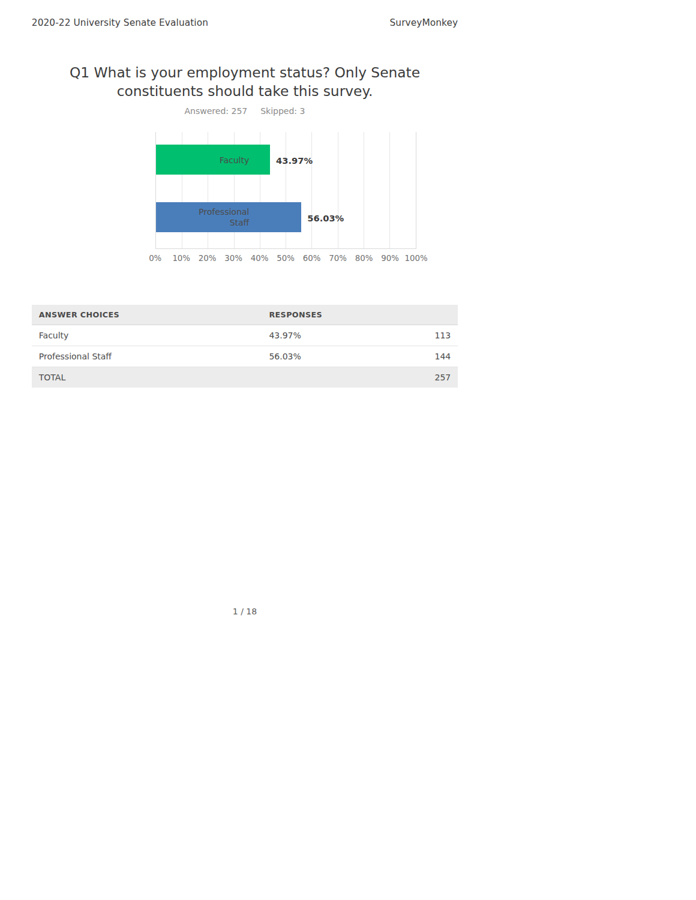2020-22 University Senate Evaluation
SurveyMonkey
Q1 What is your employment status? Only Senate constituents should take this survey.
Answered: 257 Skipped: 3
43.97%
56.03%
Faculty
Professional
Staff
0% 10% 20% 30% 40% 50% 60% 70% 80% 90% 100%
| Answer Choices | Responses |
| --- | --- |
| Faculty | 43.97% | 113 |
| Professional Staff | 56.03% | 144 |
| TOTAL | | 257 |
1 / 18